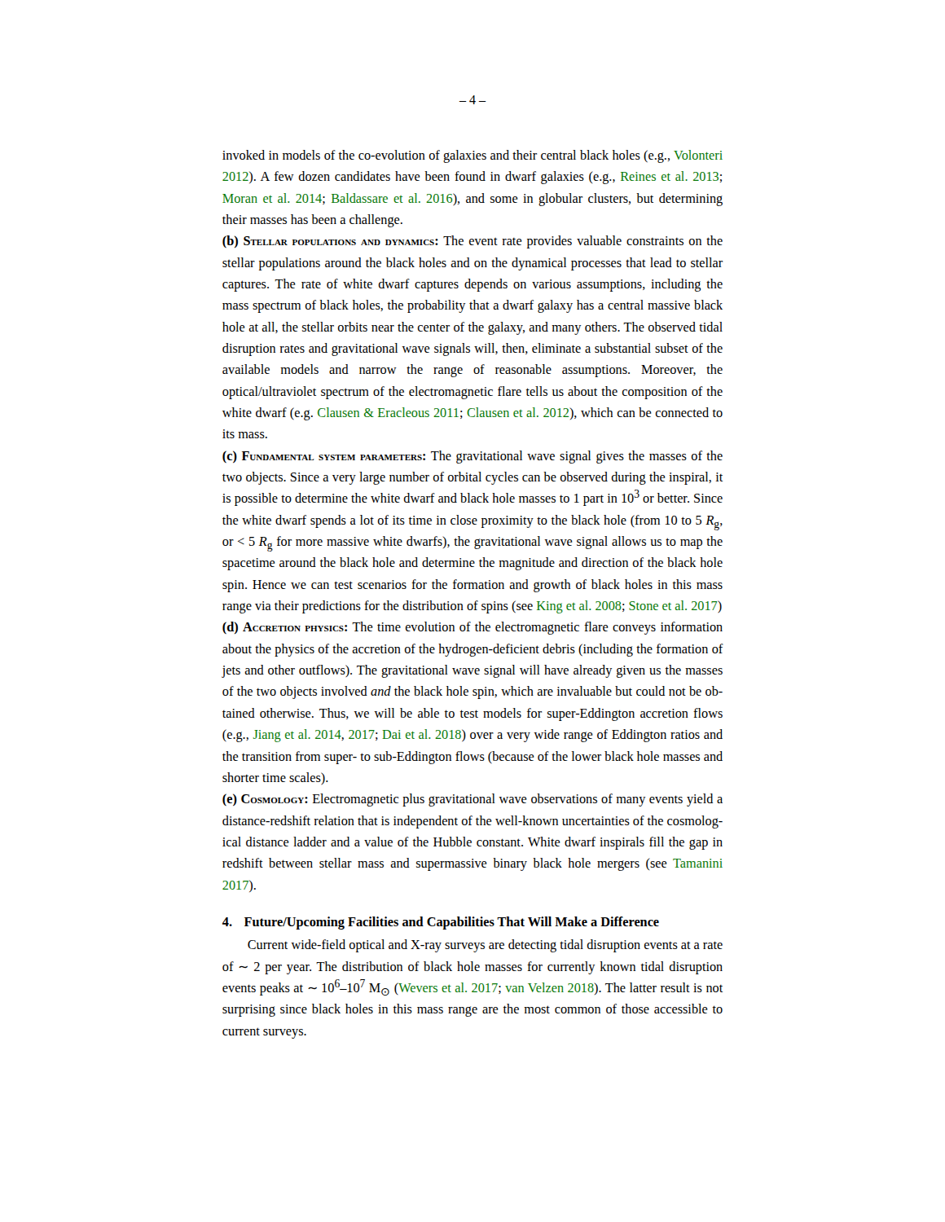– 4 –
invoked in models of the co-evolution of galaxies and their central black holes (e.g., Volonteri 2012). A few dozen candidates have been found in dwarf galaxies (e.g., Reines et al. 2013; Moran et al. 2014; Baldassare et al. 2016), and some in globular clusters, but determining their masses has been a challenge.
(b) Stellar populations and dynamics: The event rate provides valuable constraints on the stellar populations around the black holes and on the dynamical processes that lead to stellar captures. The rate of white dwarf captures depends on various assumptions, including the mass spectrum of black holes, the probability that a dwarf galaxy has a central massive black hole at all, the stellar orbits near the center of the galaxy, and many others. The observed tidal disruption rates and gravitational wave signals will, then, eliminate a substantial subset of the available models and narrow the range of reasonable assumptions. Moreover, the optical/ultraviolet spectrum of the electromagnetic flare tells us about the composition of the white dwarf (e.g. Clausen & Eracleous 2011; Clausen et al. 2012), which can be connected to its mass.
(c) Fundamental system parameters: The gravitational wave signal gives the masses of the two objects. Since a very large number of orbital cycles can be observed during the inspiral, it is possible to determine the white dwarf and black hole masses to 1 part in 103 or better. Since the white dwarf spends a lot of its time in close proximity to the black hole (from 10 to 5 Rg, or < 5 Rg for more massive white dwarfs), the gravitational wave signal allows us to map the spacetime around the black hole and determine the magnitude and direction of the black hole spin. Hence we can test scenarios for the formation and growth of black holes in this mass range via their predictions for the distribution of spins (see King et al. 2008; Stone et al. 2017)
(d) Accretion physics: The time evolution of the electromagnetic flare conveys information about the physics of the accretion of the hydrogen-deficient debris (including the formation of jets and other outflows). The gravitational wave signal will have already given us the masses of the two objects involved and the black hole spin, which are invaluable but could not be obtained otherwise. Thus, we will be able to test models for super-Eddington accretion flows (e.g., Jiang et al. 2014, 2017; Dai et al. 2018) over a very wide range of Eddington ratios and the transition from super- to sub-Eddington flows (because of the lower black hole masses and shorter time scales).
(e) Cosmology: Electromagnetic plus gravitational wave observations of many events yield a distance-redshift relation that is independent of the well-known uncertainties of the cosmological distance ladder and a value of the Hubble constant. White dwarf inspirals fill the gap in redshift between stellar mass and supermassive binary black hole mergers (see Tamanini 2017).
4. Future/Upcoming Facilities and Capabilities That Will Make a Difference
Current wide-field optical and X-ray surveys are detecting tidal disruption events at a rate of ∼ 2 per year. The distribution of black hole masses for currently known tidal disruption events peaks at ∼ 106–107 M⊙ (Wevers et al. 2017; van Velzen 2018). The latter result is not surprising since black holes in this mass range are the most common of those accessible to current surveys.